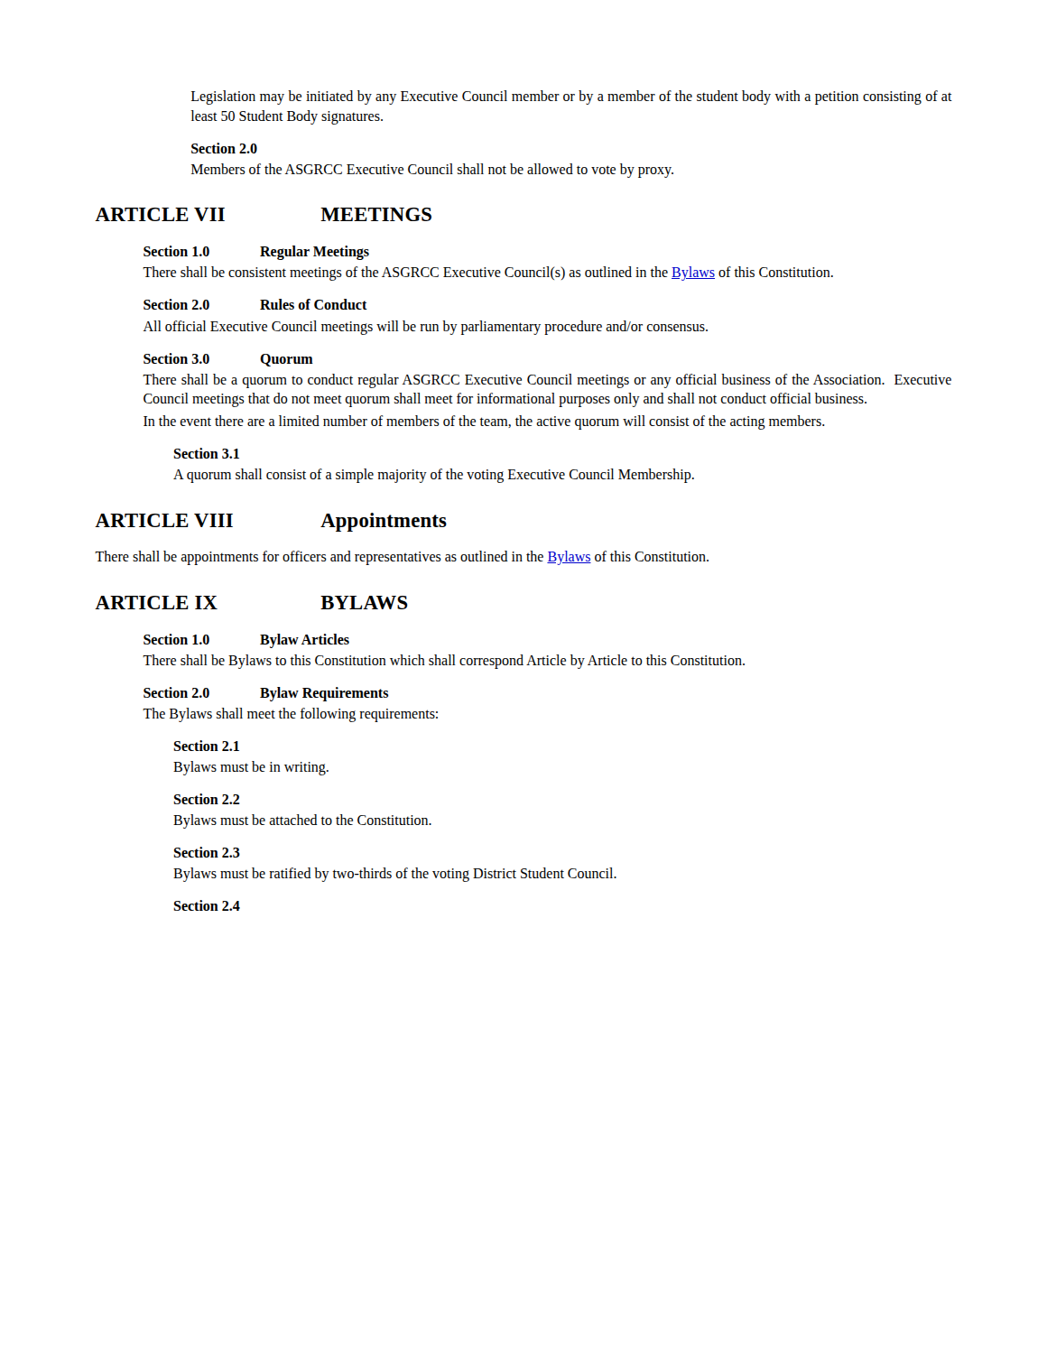Legislation may be initiated by any Executive Council member or by a member of the student body with a petition consisting of at least 50 Student Body signatures.
Section 2.0
Members of the ASGRCC Executive Council shall not be allowed to vote by proxy.
ARTICLE VIIMEETINGS
Section 1.0 Regular Meetings
There shall be consistent meetings of the ASGRCC Executive Council(s) as outlined in the Bylaws of this Constitution.
Section 2.0 Rules of Conduct
All official Executive Council meetings will be run by parliamentary procedure and/or consensus.
Section 3.0 Quorum
There shall be a quorum to conduct regular ASGRCC Executive Council meetings or any official business of the Association. Executive Council meetings that do not meet quorum shall meet for informational purposes only and shall not conduct official business.
In the event there are a limited number of members of the team, the active quorum will consist of the acting members.
Section 3.1
A quorum shall consist of a simple majority of the voting Executive Council Membership.
ARTICLE VIIIAppointments
There shall be appointments for officers and representatives as outlined in the Bylaws of this Constitution.
ARTICLE IXBYLAWS
Section 1.0 Bylaw Articles
There shall be Bylaws to this Constitution which shall correspond Article by Article to this Constitution.
Section 2.0 Bylaw Requirements
The Bylaws shall meet the following requirements:
Section 2.1
Bylaws must be in writing.
Section 2.2
Bylaws must be attached to the Constitution.
Section 2.3
Bylaws must be ratified by two-thirds of the voting District Student Council.
Section 2.4